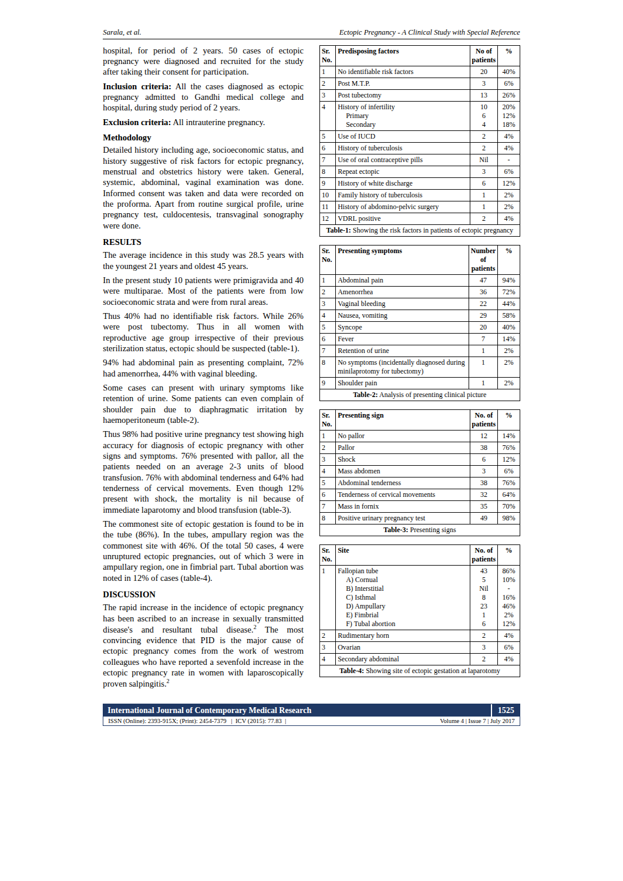Sarala, et al.
Ectopic Pregnancy - A Clinical Study with Special Reference
hospital, for period of 2 years. 50 cases of ectopic pregnancy were diagnosed and recruited for the study after taking their consent for participation.
Inclusion criteria: All the cases diagnosed as ectopic pregnancy admitted to Gandhi medical college and hospital, during study period of 2 years.
Exclusion criteria: All intrauterine pregnancy.
Methodology
Detailed history including age, socioeconomic status, and history suggestive of risk factors for ectopic pregnancy, menstrual and obstetrics history were taken. General, systemic, abdominal, vaginal examination was done. Informed consent was taken and data were recorded on the proforma. Apart from routine surgical profile, urine pregnancy test, culdocentesis, transvaginal sonography were done.
Results
The average incidence in this study was 28.5 years with the youngest 21 years and oldest 45 years.
In the present study 10 patients were primigravida and 40 were multiparae. Most of the patients were from low socioeconomic strata and were from rural areas.
Thus 40% had no identifiable risk factors. While 26% were post tubectomy. Thus in all women with reproductive age group irrespective of their previous sterilization status, ectopic should be suspected (table-1).
94% had abdominal pain as presenting complaint, 72% had amenorrhea, 44% with vaginal bleeding.
Some cases can present with urinary symptoms like retention of urine. Some patients can even complain of shoulder pain due to diaphragmatic irritation by haemoperitoneum (table-2).
Thus 98% had positive urine pregnancy test showing high accuracy for diagnosis of ectopic pregnancy with other signs and symptoms. 76% presented with pallor, all the patients needed on an average 2-3 units of blood transfusion. 76% with abdominal tenderness and 64% had tenderness of cervical movements. Even though 12% present with shock, the mortality is nil because of immediate laparotomy and blood transfusion (table-3).
The commonest site of ectopic gestation is found to be in the tube (86%). In the tubes, ampullary region was the commonest site with 46%. Of the total 50 cases, 4 were unruptured ectopic pregnancies, out of which 3 were in ampullary region, one in fimbrial part. Tubal abortion was noted in 12% of cases (table-4).
Discussion
The rapid increase in the incidence of ectopic pregnancy has been ascribed to an increase in sexually transmitted disease's and resultant tubal disease.2 The most convincing evidence that PID is the major cause of ectopic pregnancy comes from the work of westrom colleagues who have reported a sevenfold increase in the ectopic pregnancy rate in women with laparoscopically proven salpingitis.2
| Sr. No. | Predisposing factors | No of patients | % |
| --- | --- | --- | --- |
| 1 | No identifiable risk factors | 20 | 40% |
| 2 | Post M.T.P. | 3 | 6% |
| 3 | Post tubectomy | 13 | 26% |
| 4 | History of infertility Primary Secondary | 10 6 4 | 20% 12% 18% |
| 5 | Use of IUCD | 2 | 4% |
| 6 | History of tuberculosis | 2 | 4% |
| 7 | Use of oral contraceptive pills | Nil | - |
| 8 | Repeat ectopic | 3 | 6% |
| 9 | History of white discharge | 6 | 12% |
| 10 | Family history of tuberculosis | 1 | 2% |
| 11 | History of abdomino-pelvic surgery | 1 | 2% |
| 12 | VDRL positive | 2 | 4% |
| Table-1: Showing the risk factors in patients of ectopic pregnancy |
| Sr. No. | Presenting symptoms | Number of patients | % |
| --- | --- | --- | --- |
| 1 | Abdominal pain | 47 | 94% |
| 2 | Amenorrhea | 36 | 72% |
| 3 | Vaginal bleeding | 22 | 44% |
| 4 | Nausea, vomiting | 29 | 58% |
| 5 | Syncope | 20 | 40% |
| 6 | Fever | 7 | 14% |
| 7 | Retention of urine | 1 | 2% |
| 8 | No symptoms (incidentally diagnosed during minilaprotomy for tubectomy) | 1 | 2% |
| 9 | Shoulder pain | 1 | 2% |
| Table-2: Analysis of presenting clinical picture |
| Sr. No. | Presenting sign | No. of patients | % |
| --- | --- | --- | --- |
| 1 | No pallor | 12 | 14% |
| 2 | Pallor | 38 | 76% |
| 3 | Shock | 6 | 12% |
| 4 | Mass abdomen | 3 | 6% |
| 5 | Abdominal tenderness | 38 | 76% |
| 6 | Tenderness of cervical movements | 32 | 64% |
| 7 | Mass in fornix | 35 | 70% |
| 8 | Positive urinary pregnancy test | 49 | 98% |
| Table-3: Presenting signs |
| Sr. No. | Site | No. of patients | % |
| --- | --- | --- | --- |
| 1 | Fallopian tube A) Cornual B) Interstitial C) Isthmal D) Ampullary E) Fimbrial F) Tubal abortion | 43 5 Nil 8 23 1 6 | 86% 10% - 16% 46% 2% 12% |
| 2 | Rudimentary horn | 2 | 4% |
| 3 | Ovarian | 3 | 6% |
| 4 | Secondary abdominal | 2 | 4% |
| Table-4: Showing site of ectopic gestation at laparotomy |
International Journal of Contemporary Medical Research
1525
ISSN (Online): 2393-915X; (Print): 2454-7379 | ICV (2015): 77.83 |
Volume 4 | Issue 7 | July 2017